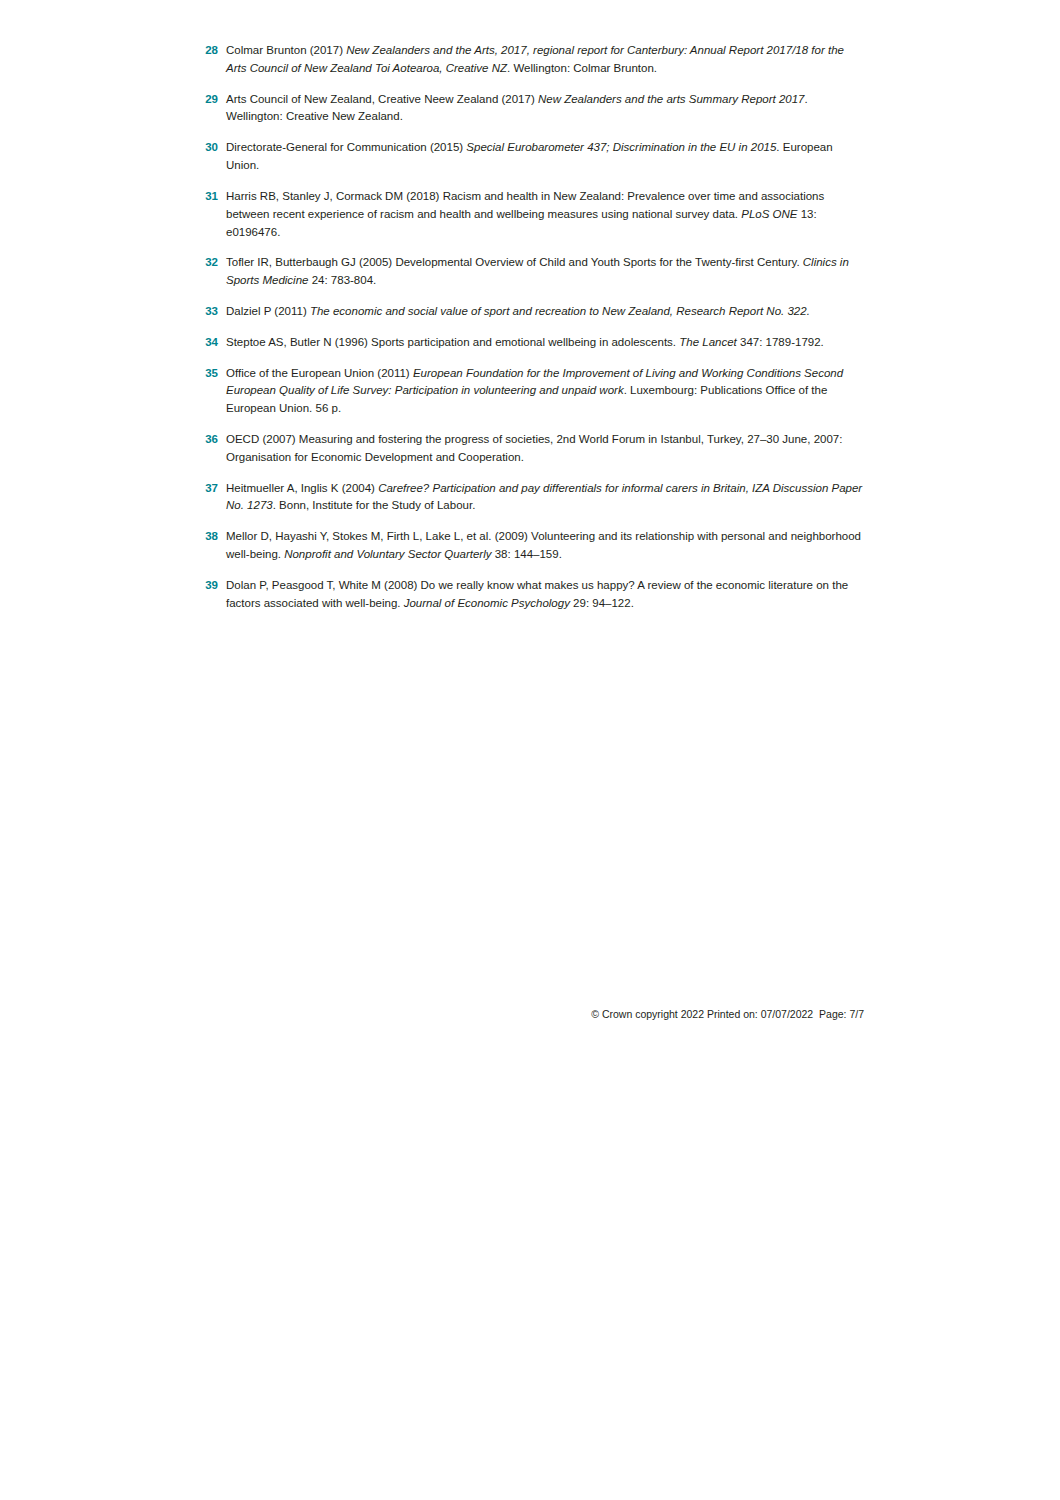28 Colmar Brunton (2017) New Zealanders and the Arts, 2017, regional report for Canterbury: Annual Report 2017/18 for the Arts Council of New Zealand Toi Aotearoa, Creative NZ. Wellington: Colmar Brunton.
29 Arts Council of New Zealand, Creative Neew Zealand (2017) New Zealanders and the arts Summary Report 2017. Wellington: Creative New Zealand.
30 Directorate-General for Communication (2015) Special Eurobarometer 437; Discrimination in the EU in 2015. European Union.
31 Harris RB, Stanley J, Cormack DM (2018) Racism and health in New Zealand: Prevalence over time and associations between recent experience of racism and health and wellbeing measures using national survey data. PLoS ONE 13: e0196476.
32 Tofler IR, Butterbaugh GJ (2005) Developmental Overview of Child and Youth Sports for the Twenty-first Century. Clinics in Sports Medicine 24: 783-804.
33 Dalziel P (2011) The economic and social value of sport and recreation to New Zealand, Research Report No. 322.
34 Steptoe AS, Butler N (1996) Sports participation and emotional wellbeing in adolescents. The Lancet 347: 1789-1792.
35 Office of the European Union (2011) European Foundation for the Improvement of Living and Working Conditions Second European Quality of Life Survey: Participation in volunteering and unpaid work. Luxembourg: Publications Office of the European Union. 56 p.
36 OECD (2007) Measuring and fostering the progress of societies, 2nd World Forum in Istanbul, Turkey, 27–30 June, 2007: Organisation for Economic Development and Cooperation.
37 Heitmueller A, Inglis K (2004) Carefree? Participation and pay differentials for informal carers in Britain, IZA Discussion Paper No. 1273. Bonn, Institute for the Study of Labour.
38 Mellor D, Hayashi Y, Stokes M, Firth L, Lake L, et al. (2009) Volunteering and its relationship with personal and neighborhood well-being. Nonprofit and Voluntary Sector Quarterly 38: 144–159.
39 Dolan P, Peasgood T, White M (2008) Do we really know what makes us happy? A review of the economic literature on the factors associated with well-being. Journal of Economic Psychology 29: 94–122.
© Crown copyright 2022 Printed on: 07/07/2022 Page: 7/7